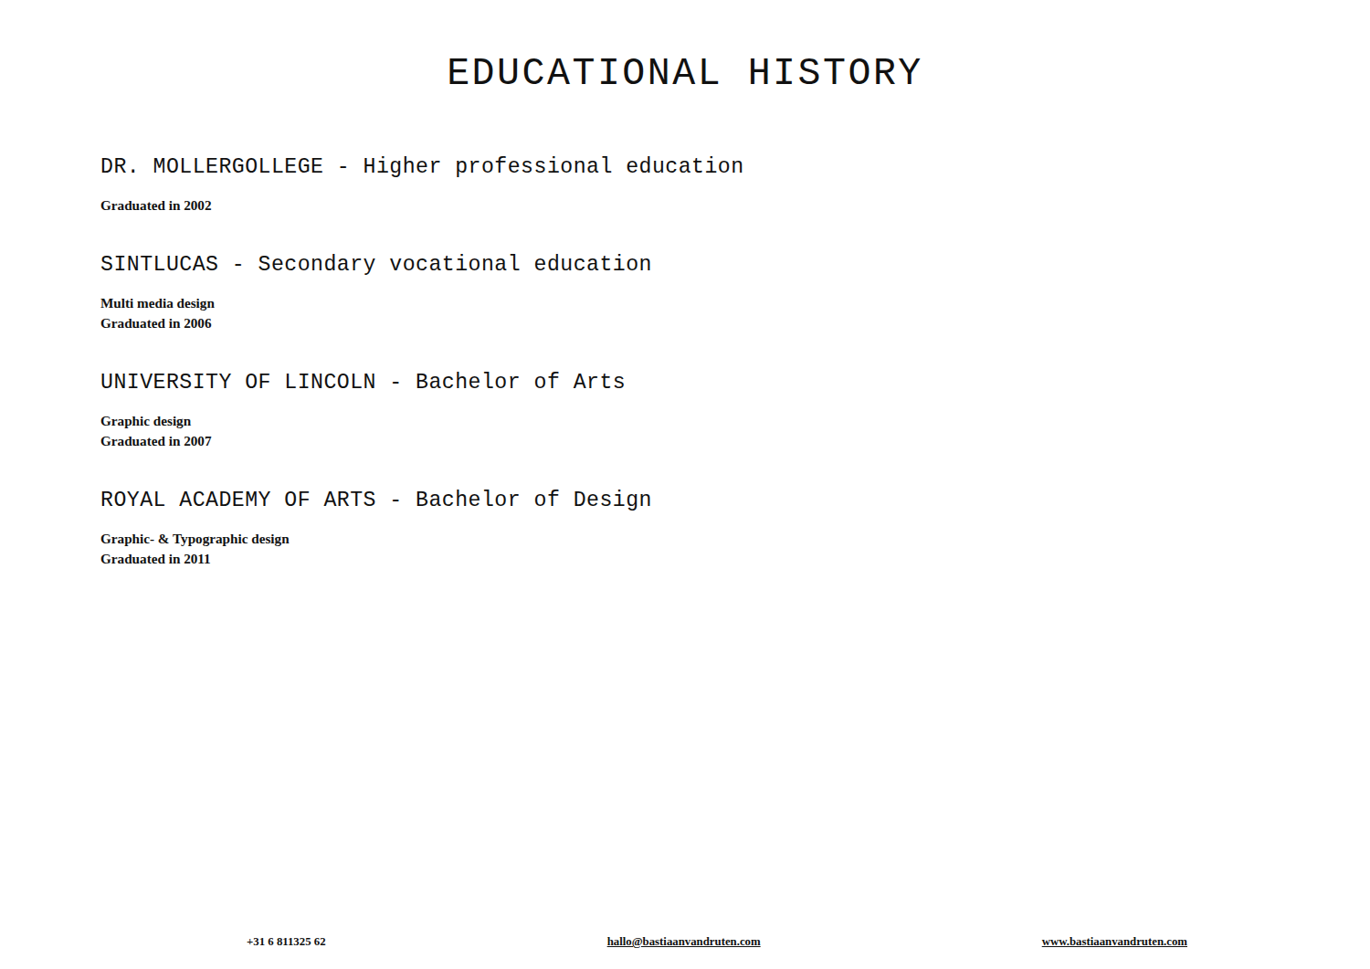EDUCATIONAL HISTORY
DR. MOLLERGOLLEGE - Higher professional education
Graduated in 2002
SINTLUCAS - Secondary vocational education
Multi media design
Graduated in 2006
UNIVERSITY OF LINCOLN - Bachelor of Arts
Graphic design
Graduated in 2007
ROYAL ACADEMY OF ARTS - Bachelor of Design
Graphic- & Typographic design
Graduated in 2011
+31 6 811325 62
hallo@bastiaanvandruten.com
www.bastiaanvandruten.com